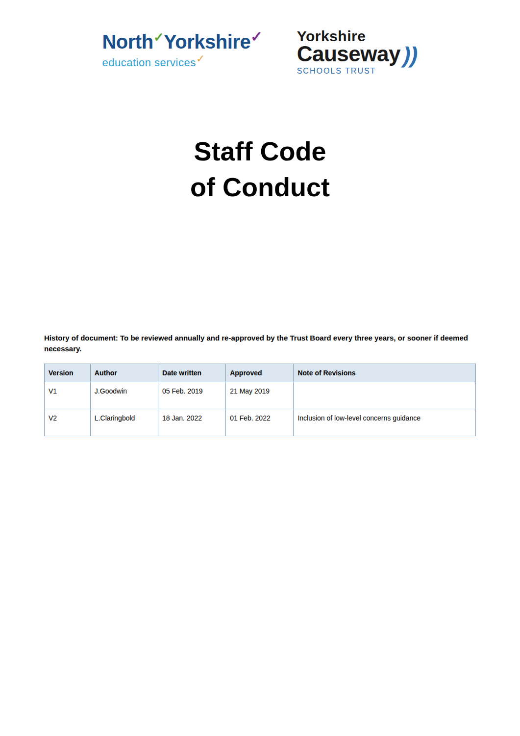North✓Yorkshire✓
education services✓
Yorkshire
Causeway))
SCHOOLS TRUST
Staff Code
of Conduct
History of document: To be reviewed annually and re-approved by the Trust Board every three years, or sooner if deemed necessary.
| Version | Author | Date written | Approved | Note of Revisions |
| --- | --- | --- | --- | --- |
| V1 | J.Goodwin | 05 Feb. 2019 | 21 May 2019 | |
| V2 | L.Claringbold | 18 Jan. 2022 | 01 Feb. 2022 | Inclusion of low-level concerns guidance |